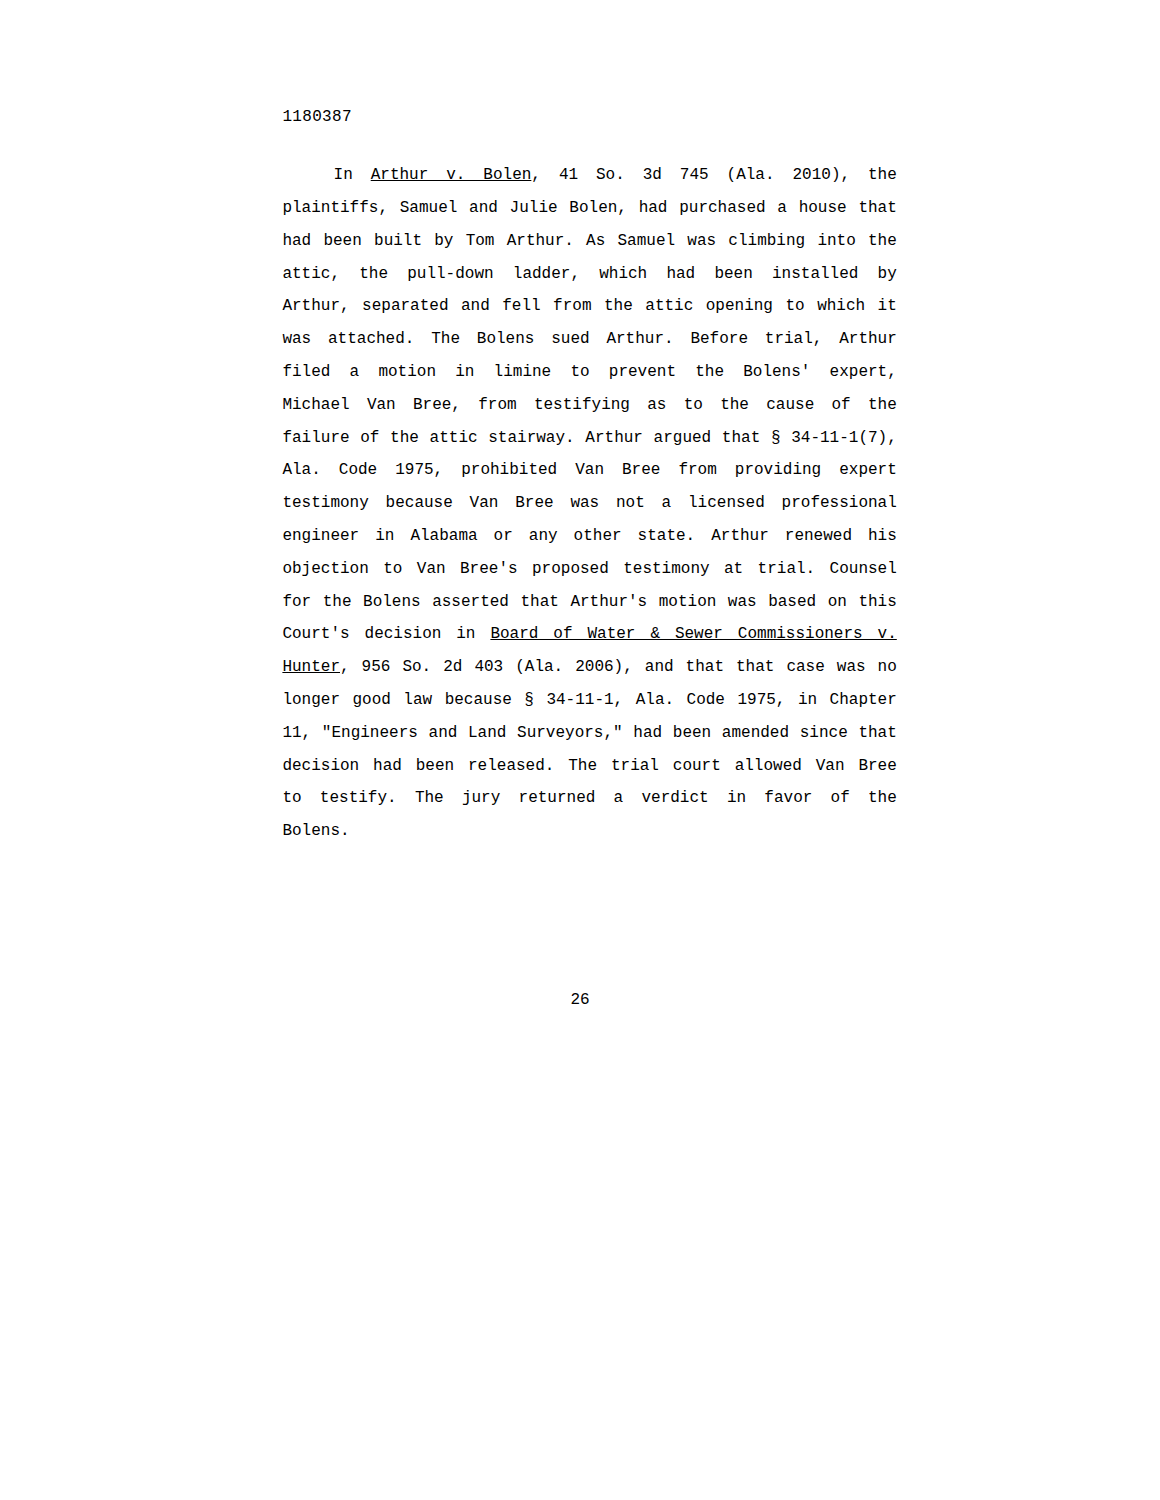1180387
In Arthur v. Bolen, 41 So. 3d 745 (Ala. 2010), the plaintiffs, Samuel and Julie Bolen, had purchased a house that had been built by Tom Arthur. As Samuel was climbing into the attic, the pull-down ladder, which had been installed by Arthur, separated and fell from the attic opening to which it was attached. The Bolens sued Arthur. Before trial, Arthur filed a motion in limine to prevent the Bolens' expert, Michael Van Bree, from testifying as to the cause of the failure of the attic stairway. Arthur argued that § 34-11-1(7), Ala. Code 1975, prohibited Van Bree from providing expert testimony because Van Bree was not a licensed professional engineer in Alabama or any other state. Arthur renewed his objection to Van Bree's proposed testimony at trial. Counsel for the Bolens asserted that Arthur's motion was based on this Court's decision in Board of Water & Sewer Commissioners v. Hunter, 956 So. 2d 403 (Ala. 2006), and that that case was no longer good law because § 34-11-1, Ala. Code 1975, in Chapter 11, "Engineers and Land Surveyors," had been amended since that decision had been released. The trial court allowed Van Bree to testify. The jury returned a verdict in favor of the Bolens.
26